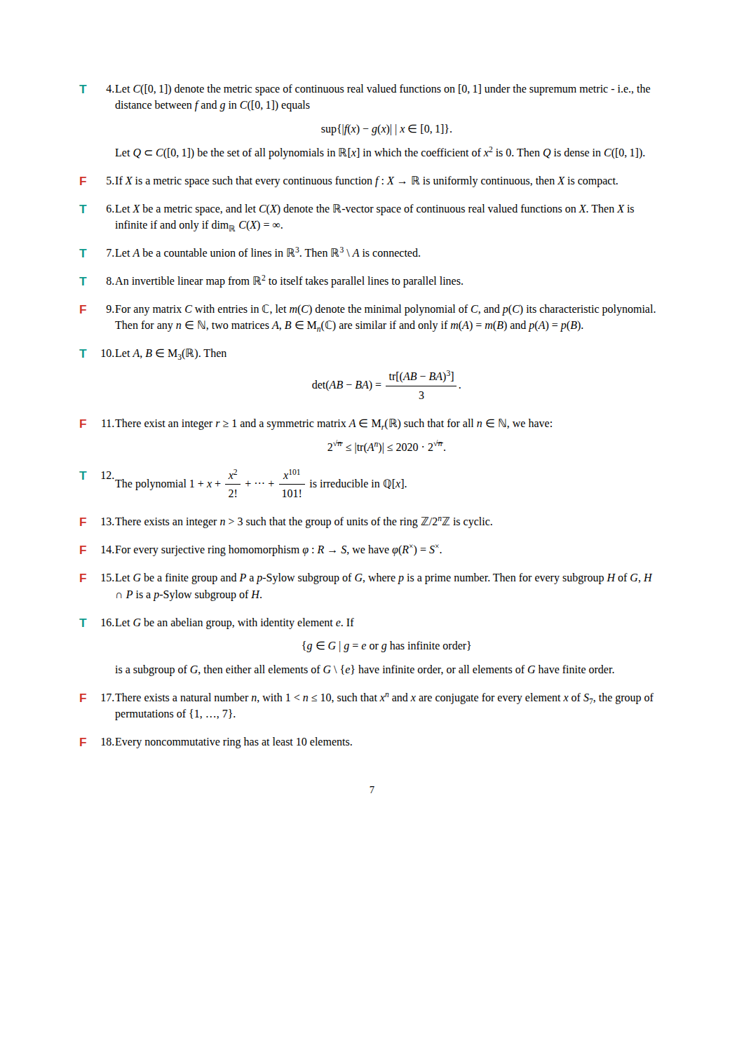T 4. Let C([0, 1]) denote the metric space of continuous real valued functions on [0, 1] under the supremum metric - i.e., the distance between f and g in C([0, 1]) equals
sup{|f(x) − g(x)| | x ∈ [0, 1]}.
Let Q ⊂ C([0, 1]) be the set of all polynomials in ℝ[x] in which the coefficient of x2 is 0. Then Q is dense in C([0, 1]).
F 5. If X is a metric space such that every continuous function f : X → ℝ is uniformly continuous, then X is compact.
T 6. Let X be a metric space, and let C(X) denote the ℝ-vector space of continuous real valued functions on X. Then X is infinite if and only if dimℝ C(X) = ∞.
T 7. Let A be a countable union of lines in ℝ3. Then ℝ3 \ A is connected.
T 8. An invertible linear map from ℝ2 to itself takes parallel lines to parallel lines.
F 9. For any matrix C with entries in ℂ, let m(C) denote the minimal polynomial of C, and p(C) its characteristic polynomial. Then for any n ∈ ℕ, two matrices A, B ∈ Mn(ℂ) are similar if and only if m(A) = m(B) and p(A) = p(B).
T 10. Let A, B ∈ M3(ℝ). Then
det(AB − BA) = tr[(AB − BA)3] 3 .
F 11. There exist an integer r ≥ 1 and a symmetric matrix A ∈ Mr(ℝ) such that for all n ∈ ℕ, we have:
2√n ≤ |tr(An)| ≤ 2020 · 2√n.
T 12. The polynomial 1 + x + x22! + ··· + x101101! is irreducible in ℚ[x].
F 13. There exists an integer n > 3 such that the group of units of the ring ℤ/2nℤ is cyclic.
F 14. For every surjective ring homomorphism φ : R → S, we have φ(R×) = S×.
F 15. Let G be a finite group and P a p-Sylow subgroup of G, where p is a prime number. Then for every subgroup H of G, H ∩ P is a p-Sylow subgroup of H.
T 16. Let G be an abelian group, with identity element e. If
{g ∈ G | g = e or g has infinite order}
is a subgroup of G, then either all elements of G \ {e} have infinite order, or all elements of G have finite order.
F 17. There exists a natural number n, with 1 < n ≤ 10, such that xn and x are conjugate for every element x of S7, the group of permutations of {1, …, 7}.
F 18. Every noncommutative ring has at least 10 elements.
7